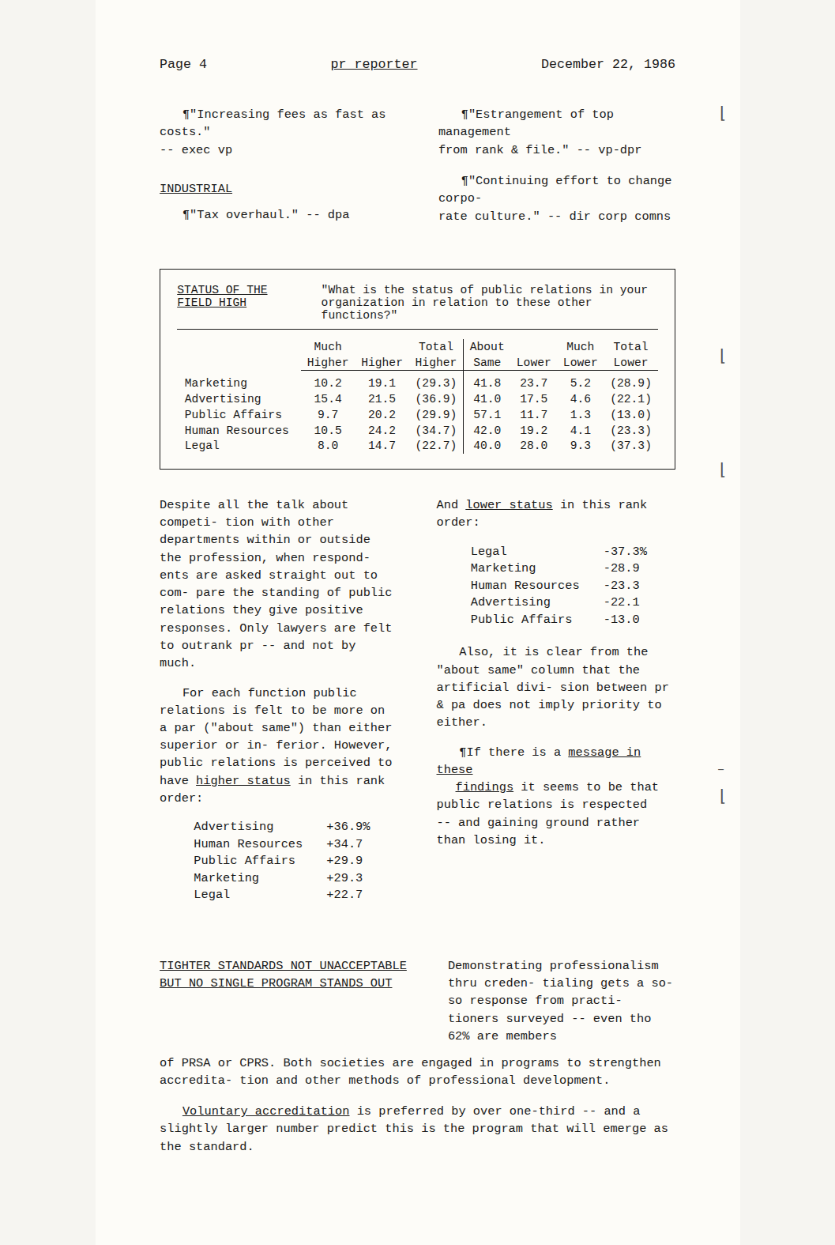⌊
⌊
⌊
–
⌊
Page 4
pr reporter
December 22, 1986
¶"Increasing fees as fast as costs."
-- exec vp
INDUSTRIAL
¶"Tax overhaul." -- dpa
¶"Estrangement of top management
from rank & file." -- vp-dpr
¶"Continuing effort to change corpo-
rate culture." -- dir corp comns
STATUS OF THE FIELD HIGH
"What is the status of public relations in your
organization in relation to these other functions?"
| | Much | | Total | About | | Much | Total |
| --- | --- | --- | --- | --- | --- | --- | --- |
| | Higher | Higher | Higher | Same | Lower | Lower | Lower |
| Marketing | 10.2 | 19.1 | (29.3) | 41.8 | 23.7 | 5.2 | (28.9) |
| Advertising | 15.4 | 21.5 | (36.9) | 41.0 | 17.5 | 4.6 | (22.1) |
| Public Affairs | 9.7 | 20.2 | (29.9) | 57.1 | 11.7 | 1.3 | (13.0) |
| Human Resources | 10.5 | 24.2 | (34.7) | 42.0 | 19.2 | 4.1 | (23.3) |
| Legal | 8.0 | 14.7 | (22.7) | 40.0 | 28.0 | 9.3 | (37.3) |
Despite all the talk about competi- tion with other departments within or outside the profession, when respond- ents are asked straight out to com- pare the standing of public relations they give positive responses. Only lawyers are felt to outrank pr -- and not by much.
For each function public relations is felt to be more on a par ("about same") than either superior or in- ferior. However, public relations is perceived to have higher status in this rank order:
Advertising+36.9%
Human Resources+34.7
Public Affairs+29.9
Marketing+29.3
Legal+22.7
And lower status in this rank order:
Legal-37.3%
Marketing-28.9
Human Resources-23.3
Advertising-22.1
Public Affairs-13.0
Also, it is clear from the "about same" column that the artificial divi- sion between pr & pa does not imply priority to either.
¶If there is a message in these
findings it seems to be that
public relations is respected
-- and gaining ground rather
than losing it.
TIGHTER STANDARDS NOT UNACCEPTABLE BUT NO SINGLE PROGRAM STANDS OUT
Demonstrating professionalism thru creden- tialing gets a so-so response from practi- tioners surveyed -- even tho 62% are members
of PRSA or CPRS. Both societies are engaged in programs to strengthen accredita- tion and other methods of professional development.
Voluntary accreditation is preferred by over one-third -- and a slightly larger number predict this is the program that will emerge as the standard.